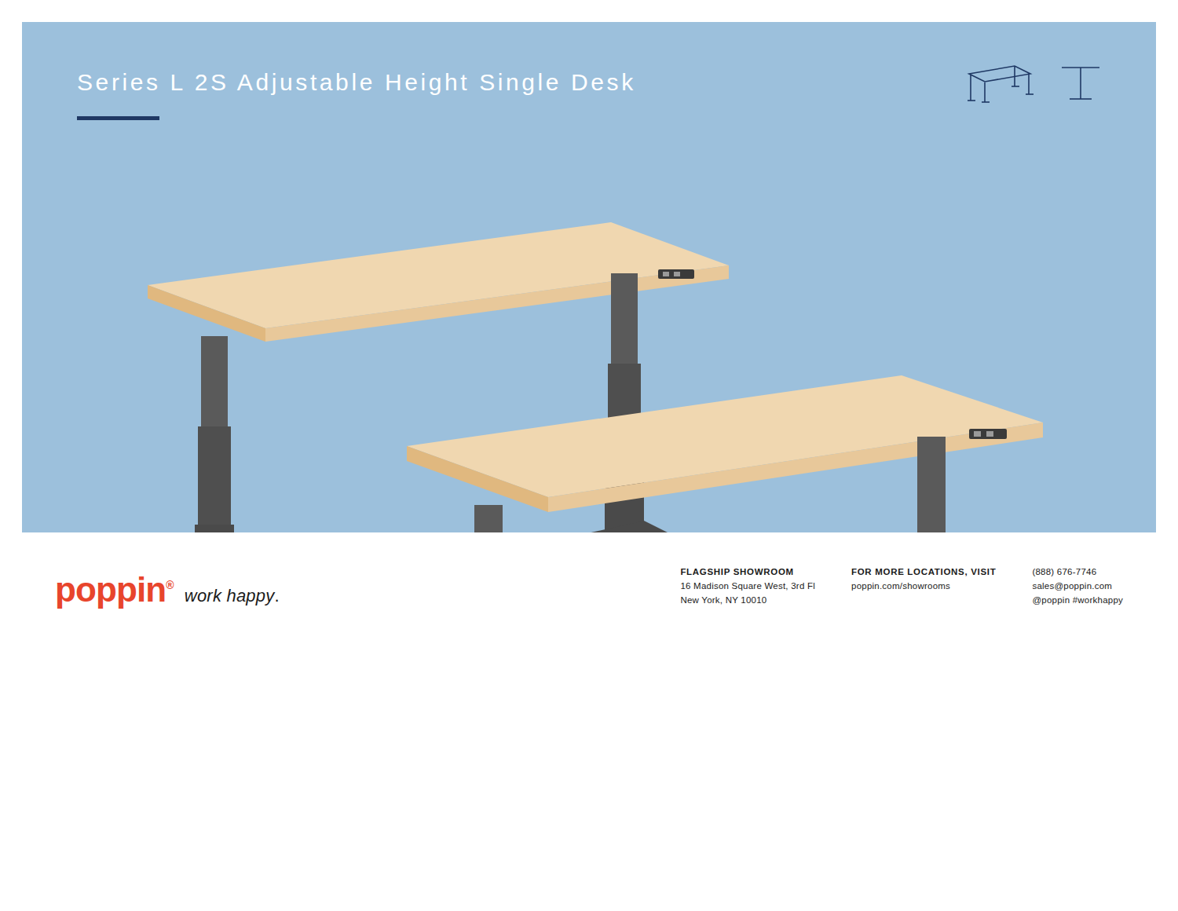Series L 2S Adjustable Height Single Desk
poppin® work happy.
Flagship Showroom 16 Madison Square West, 3rd Fl
New York, NY 10010
For more locations, visit poppin.com/showrooms
(888) 676-7746
sales@poppin.com
@poppin #workhappy